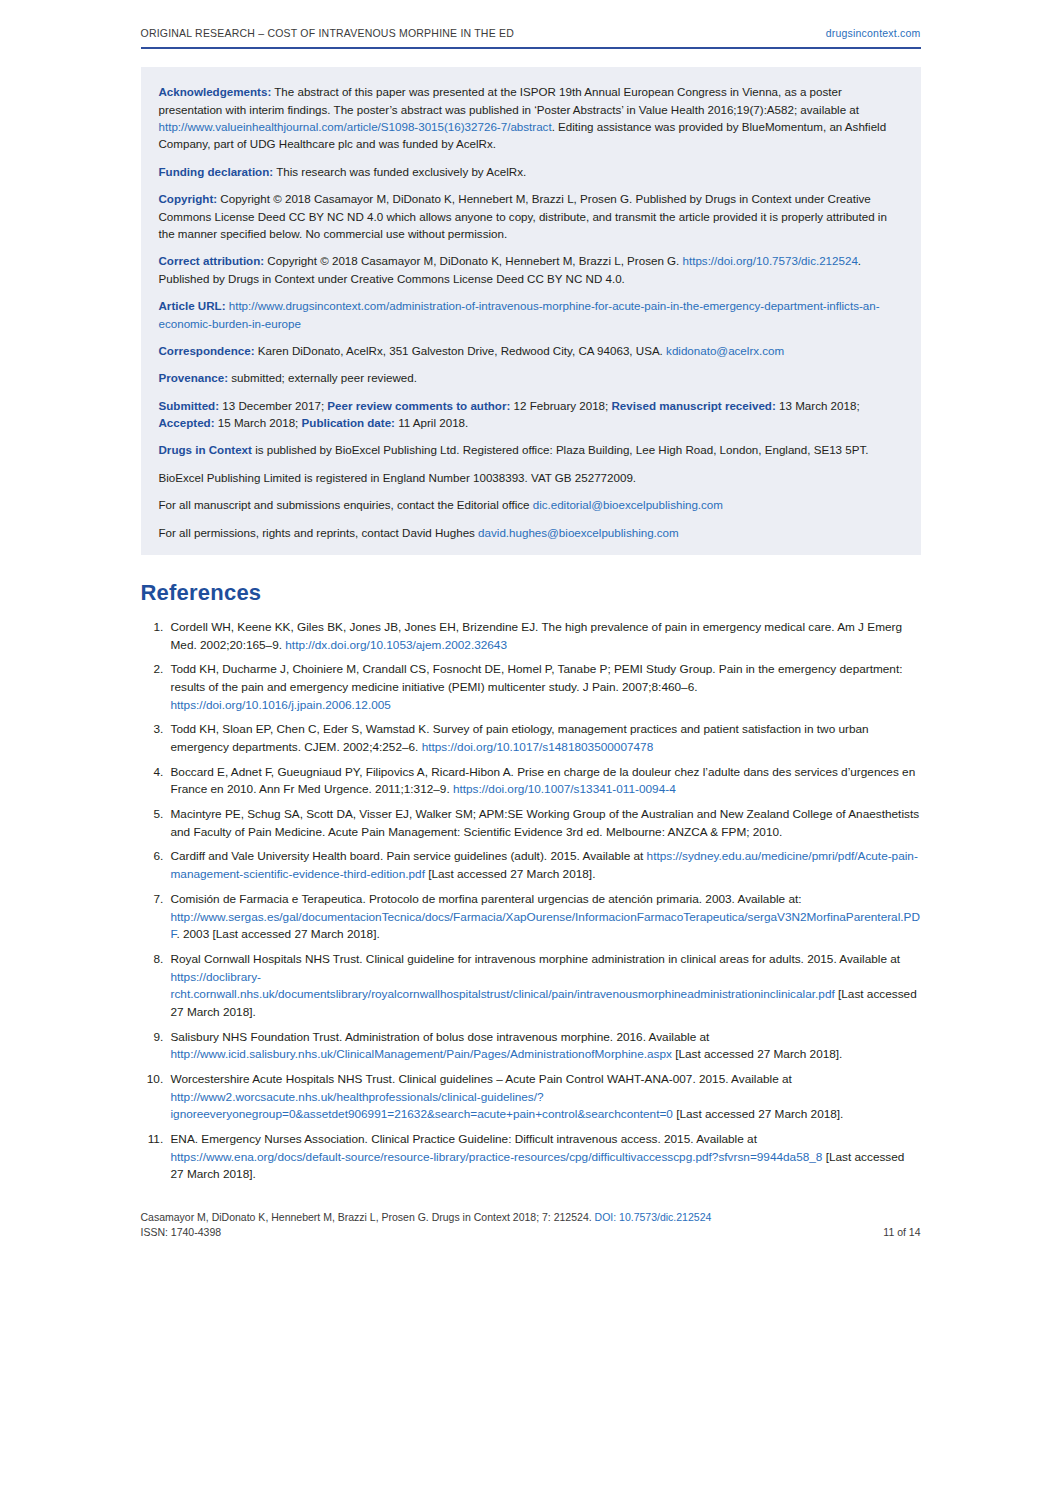Original Research – Cost of intravenous morphine in the ED
drugsincontext.com
Acknowledgements: The abstract of this paper was presented at the ISPOR 19th Annual European Congress in Vienna, as a poster presentation with interim findings. The poster’s abstract was published in ‘Poster Abstracts’ in Value Health 2016;19(7):A582; available at http://www.valueinhealthjournal.com/article/S1098-3015(16)32726-7/abstract. Editing assistance was provided by BlueMomentum, an Ashfield Company, part of UDG Healthcare plc and was funded by AcelRx.
Funding declaration: This research was funded exclusively by AcelRx.
Copyright: Copyright © 2018 Casamayor M, DiDonato K, Hennebert M, Brazzi L, Prosen G. Published by Drugs in Context under Creative Commons License Deed CC BY NC ND 4.0 which allows anyone to copy, distribute, and transmit the article provided it is properly attributed in the manner specified below. No commercial use without permission.
Correct attribution: Copyright © 2018 Casamayor M, DiDonato K, Hennebert M, Brazzi L, Prosen G. https://doi.org/10.7573/dic.212524. Published by Drugs in Context under Creative Commons License Deed CC BY NC ND 4.0.
Article URL: http://www.drugsincontext.com/administration-of-intravenous-morphine-for-acute-pain-in-the-emergency-department-inflicts-an-economic-burden-in-europe
Correspondence: Karen DiDonato, AcelRx, 351 Galveston Drive, Redwood City, CA 94063, USA. kdidonato@acelrx.com
Provenance: submitted; externally peer reviewed.
Submitted: 13 December 2017; Peer review comments to author: 12 February 2018; Revised manuscript received: 13 March 2018; Accepted: 15 March 2018; Publication date: 11 April 2018.
Drugs in Context is published by BioExcel Publishing Ltd. Registered office: Plaza Building, Lee High Road, London, England, SE13 5PT.
BioExcel Publishing Limited is registered in England Number 10038393. VAT GB 252772009.
For all manuscript and submissions enquiries, contact the Editorial office dic.editorial@bioexcelpublishing.com
For all permissions, rights and reprints, contact David Hughes david.hughes@bioexcelpublishing.com
References
Cordell WH, Keene KK, Giles BK, Jones JB, Jones EH, Brizendine EJ. The high prevalence of pain in emergency medical care. Am J Emerg Med. 2002;20:165–9. http://dx.doi.org/10.1053/ajem.2002.32643
Todd KH, Ducharme J, Choiniere M, Crandall CS, Fosnocht DE, Homel P, Tanabe P; PEMI Study Group. Pain in the emergency department: results of the pain and emergency medicine initiative (PEMI) multicenter study. J Pain. 2007;8:460–6. https://doi.org/10.1016/j.jpain.2006.12.005
Todd KH, Sloan EP, Chen C, Eder S, Wamstad K. Survey of pain etiology, management practices and patient satisfaction in two urban emergency departments. CJEM. 2002;4:252–6. https://doi.org/10.1017/s1481803500007478
Boccard E, Adnet F, Gueugniaud PY, Filipovics A, Ricard-Hibon A. Prise en charge de la douleur chez l’adulte dans des services d’urgences en France en 2010. Ann Fr Med Urgence. 2011;1:312–9. https://doi.org/10.1007/s13341-011-0094-4
Macintyre PE, Schug SA, Scott DA, Visser EJ, Walker SM; APM:SE Working Group of the Australian and New Zealand College of Anaesthetists and Faculty of Pain Medicine. Acute Pain Management: Scientific Evidence 3rd ed. Melbourne: ANZCA & FPM; 2010.
Cardiff and Vale University Health board. Pain service guidelines (adult). 2015. Available at https://sydney.edu.au/medicine/pmri/pdf/Acute-pain-management-scientific-evidence-third-edition.pdf [Last accessed 27 March 2018].
Comisión de Farmacia e Terapeutica. Protocolo de morfina parenteral urgencias de atención primaria. 2003. Available at: http://www.sergas.es/gal/documentacionTecnica/docs/Farmacia/XapOurense/InformacionFarmacoTerapeutica/sergaV3N2MorfinaParenteral.PDF. 2003 [Last accessed 27 March 2018].
Royal Cornwall Hospitals NHS Trust. Clinical guideline for intravenous morphine administration in clinical areas for adults. 2015. Available at https://doclibrary-rcht.cornwall.nhs.uk/documentslibrary/royalcornwallhospitalstrust/clinical/pain/intravenousmorphineadministrationinclinicalar.pdf [Last accessed 27 March 2018].
Salisbury NHS Foundation Trust. Administration of bolus dose intravenous morphine. 2016. Available at http://www.icid.salisbury.nhs.uk/ClinicalManagement/Pain/Pages/AdministrationofMorphine.aspx [Last accessed 27 March 2018].
Worcestershire Acute Hospitals NHS Trust. Clinical guidelines – Acute Pain Control WAHT-ANA-007. 2015. Available at http://www2.worcsacute.nhs.uk/healthprofessionals/clinical-guidelines/?ignoreeveryonegroup=0&assetdet906991=21632&search=acute+pain+control&searchcontent=0 [Last accessed 27 March 2018].
ENA. Emergency Nurses Association. Clinical Practice Guideline: Difficult intravenous access. 2015. Available at https://www.ena.org/docs/default-source/resource-library/practice-resources/cpg/difficultivaccesscpg.pdf?sfvrsn=9944da58_8 [Last accessed 27 March 2018].
Casamayor M, DiDonato K, Hennebert M, Brazzi L, Prosen G. Drugs in Context 2018; 7: 212524. DOI: 10.7573/dic.212524 ISSN: 1740-4398
11 of 14